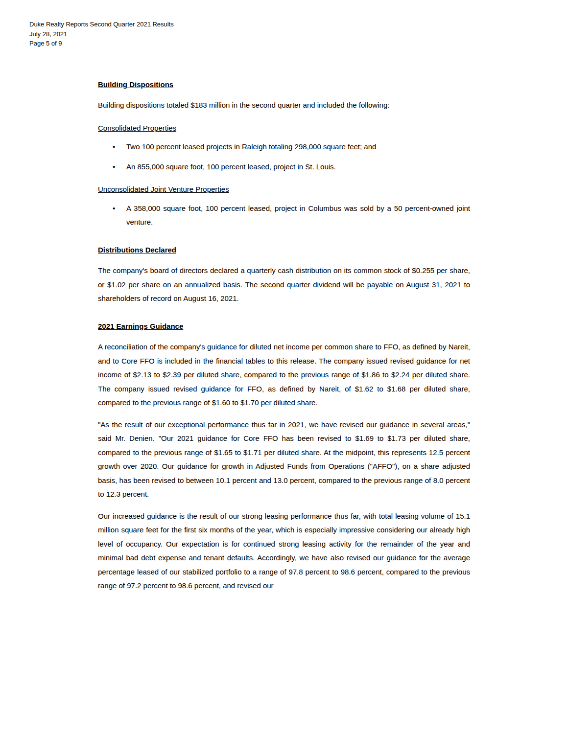Duke Realty Reports Second Quarter 2021 Results
July 28, 2021
Page 5 of 9
Building Dispositions
Building dispositions totaled $183 million in the second quarter and included the following:
Consolidated Properties
Two 100 percent leased projects in Raleigh totaling 298,000 square feet; and
An 855,000 square foot, 100 percent leased, project in St. Louis.
Unconsolidated Joint Venture Properties
A 358,000 square foot, 100 percent leased, project in Columbus was sold by a 50 percent-owned joint venture.
Distributions Declared
The company's board of directors declared a quarterly cash distribution on its common stock of $0.255 per share, or $1.02 per share on an annualized basis. The second quarter dividend will be payable on August 31, 2021 to shareholders of record on August 16, 2021.
2021 Earnings Guidance
A reconciliation of the company's guidance for diluted net income per common share to FFO, as defined by Nareit, and to Core FFO is included in the financial tables to this release. The company issued revised guidance for net income of $2.13 to $2.39 per diluted share, compared to the previous range of $1.86 to $2.24 per diluted share. The company issued revised guidance for FFO, as defined by Nareit, of $1.62 to $1.68 per diluted share, compared to the previous range of $1.60 to $1.70 per diluted share.
"As the result of our exceptional performance thus far in 2021, we have revised our guidance in several areas," said Mr. Denien. "Our 2021 guidance for Core FFO has been revised to $1.69 to $1.73 per diluted share, compared to the previous range of $1.65 to $1.71 per diluted share. At the midpoint, this represents 12.5 percent growth over 2020. Our guidance for growth in Adjusted Funds from Operations ("AFFO"), on a share adjusted basis, has been revised to between 10.1 percent and 13.0 percent, compared to the previous range of 8.0 percent to 12.3 percent.
Our increased guidance is the result of our strong leasing performance thus far, with total leasing volume of 15.1 million square feet for the first six months of the year, which is especially impressive considering our already high level of occupancy. Our expectation is for continued strong leasing activity for the remainder of the year and minimal bad debt expense and tenant defaults. Accordingly, we have also revised our guidance for the average percentage leased of our stabilized portfolio to a range of 97.8 percent to 98.6 percent, compared to the previous range of 97.2 percent to 98.6 percent, and revised our